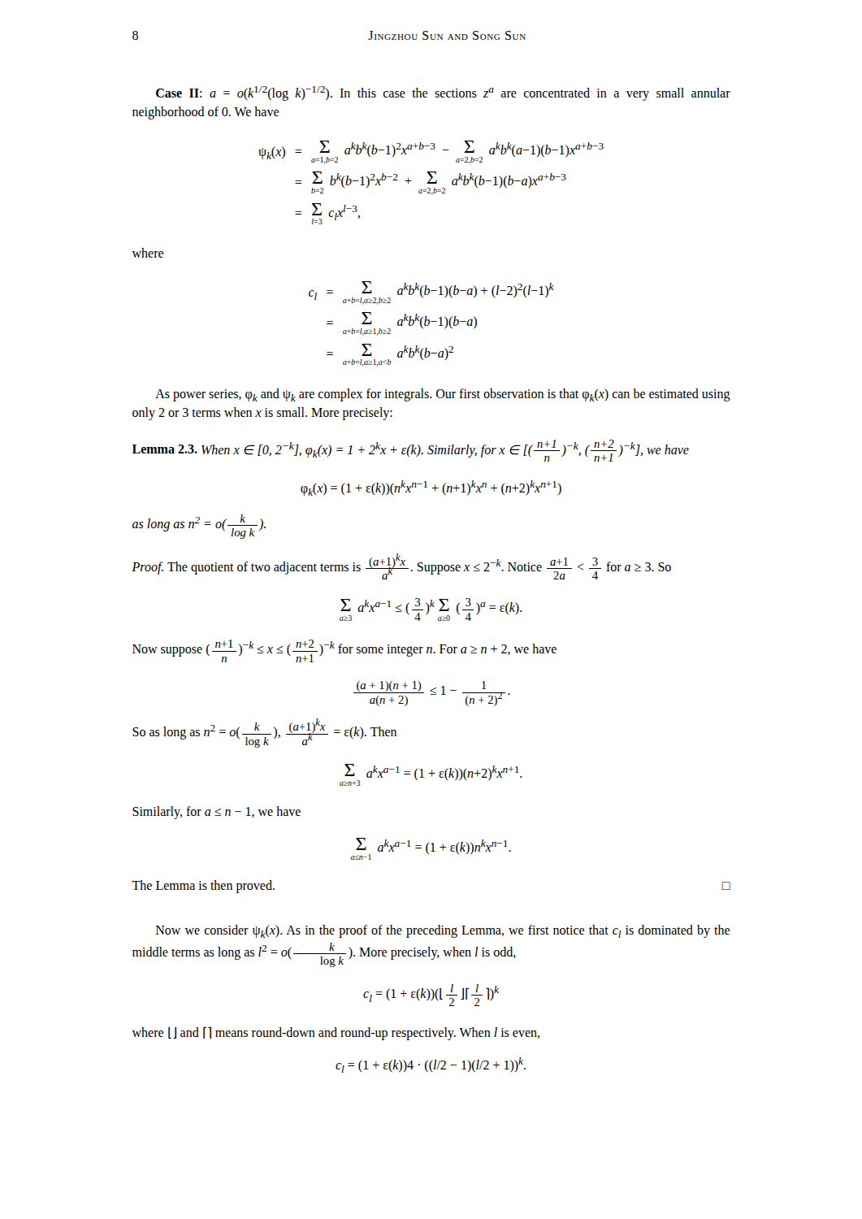8 Jingzhou Sun and Song Sun
Case II: a = o(k1/2(log k)−1/2). In this case the sections za are concentrated in a very small annular neighborhood of 0. We have
| ψ k ( x ) | = | Σ a =1, b =2 a k b k ( b −1) 2 x a + b −3 − Σ a =2, b =2 a k b k ( a −1)( b −1) x a + b −3 |
| | = | Σ b =2 b k ( b −1) 2 x b −2 + Σ a =2, b =2 a k b k ( b −1)( b − a ) x a + b −3 |
| | = | Σ l =3 c l x l −3 , |
where
| c l | = | Σ a + b = l , a ≥2, b ≥2 a k b k ( b −1)( b − a ) + ( l −2) 2 ( l −1) k |
| | = | Σ a + b = l , a ≥1, b ≥2 a k b k ( b −1)( b − a ) |
| | = | Σ a + b = l , a ≥1, a < b a k b k ( b − a ) 2 |
As power series, φk and ψk are complex for integrals. Our first observation is that φk(x) can be estimated using only 2 or 3 terms when x is small. More precisely:
Lemma 2.3. When x ∈ [0, 2−k], φk(x) = 1 + 2kx + ε(k). Similarly, for x ∈ [(n+1 n)−k, (n+2 n+1)−k], we have
φk(x) = (1 + ε(k))(nkxn−1 + (n+1)kxn + (n+2)kxn+1)
as long as n2 = o(klog k).
Proof. The quotient of two adjacent terms is (a+1)kx ak. Suppose x ≤ 2−k. Notice a+12a < 34 for a ≥ 3. So
Σa≥3 akxa−1 ≤ (34)k Σa≥0 (34)a = ε(k).
Now suppose (n+1 n)−k ≤ x ≤ (n+2 n+1)−k for some integer n. For a ≥ n + 2, we have
(a + 1)(n + 1) a(n + 2) ≤ 1 − 1(n + 2)2.
So as long as n2 = o(klog k), (a+1)kx ak = ε(k). Then
Σa≥n+3 akxa−1 = (1 + ε(k))(n+2)kxn+1.
Similarly, for a ≤ n − 1, we have
Σa≤n−1 akxa−1 = (1 + ε(k))nkxn−1.
The Lemma is then proved. □
Now we consider ψk(x). As in the proof of the preceding Lemma, we first notice that cl is dominated by the middle terms as long as l2 = o(klog k). More precisely, when l is odd,
cl = (1 + ε(k))(⌊l 2⌋⌈l 2⌉)k
where ⌊⌋ and ⌈⌉ means round-down and round-up respectively. When l is even,
cl = (1 + ε(k))4 · ((l/2 − 1)(l/2 + 1))k.